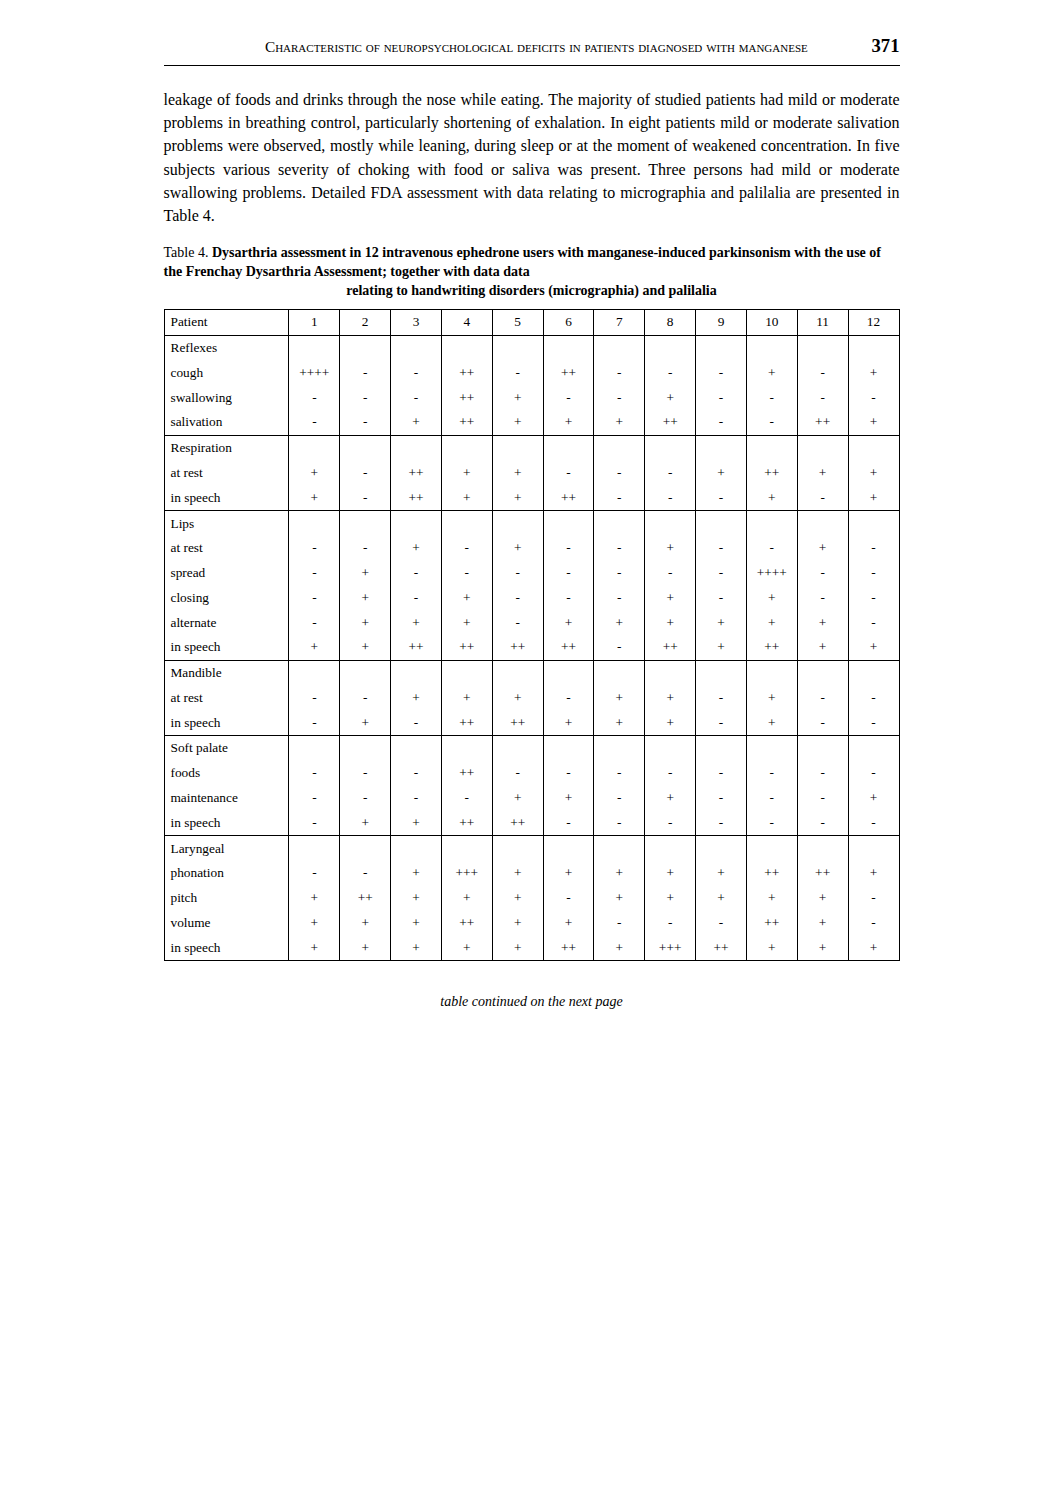Characteristic of neuropsychological deficits in patients diagnosed with manganese
371
leakage of foods and drinks through the nose while eating. The majority of studied patients had mild or moderate problems in breathing control, particularly shortening of exhalation. In eight patients mild or moderate salivation problems were observed, mostly while leaning, during sleep or at the moment of weakened concentration. In five subjects various severity of choking with food or saliva was present. Three persons had mild or moderate swallowing problems. Detailed FDA assessment with data relating to micrographia and palilalia are presented in Table 4.
Table 4. Dysarthria assessment in 12 intravenous ephedrone users with manganese-induced parkinsonism with the use of the Frenchay Dysarthria Assessment; together with data data relating to handwriting disorders (micrographia) and palilalia
| Patient | 1 | 2 | 3 | 4 | 5 | 6 | 7 | 8 | 9 | 10 | 11 | 12 |
| --- | --- | --- | --- | --- | --- | --- | --- | --- | --- | --- | --- | --- |
| Reflexes | | | | | | | | | | | | |
| cough | ++++ | - | - | ++ | - | ++ | - | - | - | + | - | + |
| swallowing | - | - | - | ++ | + | - | - | + | - | - | - | - |
| salivation | - | - | + | ++ | + | + | + | ++ | - | - | ++ | + |
| Respiration | | | | | | | | | | | | |
| at rest | + | - | ++ | + | + | - | - | - | + | ++ | + | + |
| in speech | + | - | ++ | + | + | ++ | - | - | - | + | - | + |
| Lips | | | | | | | | | | | | |
| at rest | - | - | + | - | + | - | - | + | - | - | + | - |
| spread | - | + | - | - | - | - | - | - | - | ++++ | - | - |
| closing | - | + | - | + | - | - | - | + | - | + | - | - |
| alternate | - | + | + | + | - | + | + | + | + | + | + | - |
| in speech | + | + | ++ | ++ | ++ | ++ | - | ++ | + | ++ | + | + |
| Mandible | | | | | | | | | | | | |
| at rest | - | - | + | + | + | - | + | + | - | + | - | - |
| in speech | - | + | - | ++ | ++ | + | + | + | - | + | - | - |
| Soft palate | | | | | | | | | | | | |
| foods | - | - | - | ++ | - | - | - | - | - | - | - | - |
| maintenance | - | - | - | - | + | + | - | + | - | - | - | + |
| in speech | - | + | + | ++ | ++ | - | - | - | - | - | - | - |
| Laryngeal | | | | | | | | | | | | |
| phonation | - | - | + | +++ | + | + | + | + | + | ++ | ++ | + |
| pitch | + | ++ | + | + | + | - | + | + | + | + | + | - |
| volume | + | + | + | ++ | + | + | - | - | - | ++ | + | - |
| in speech | + | + | + | + | + | ++ | + | +++ | ++ | + | + | + |
table continued on the next page